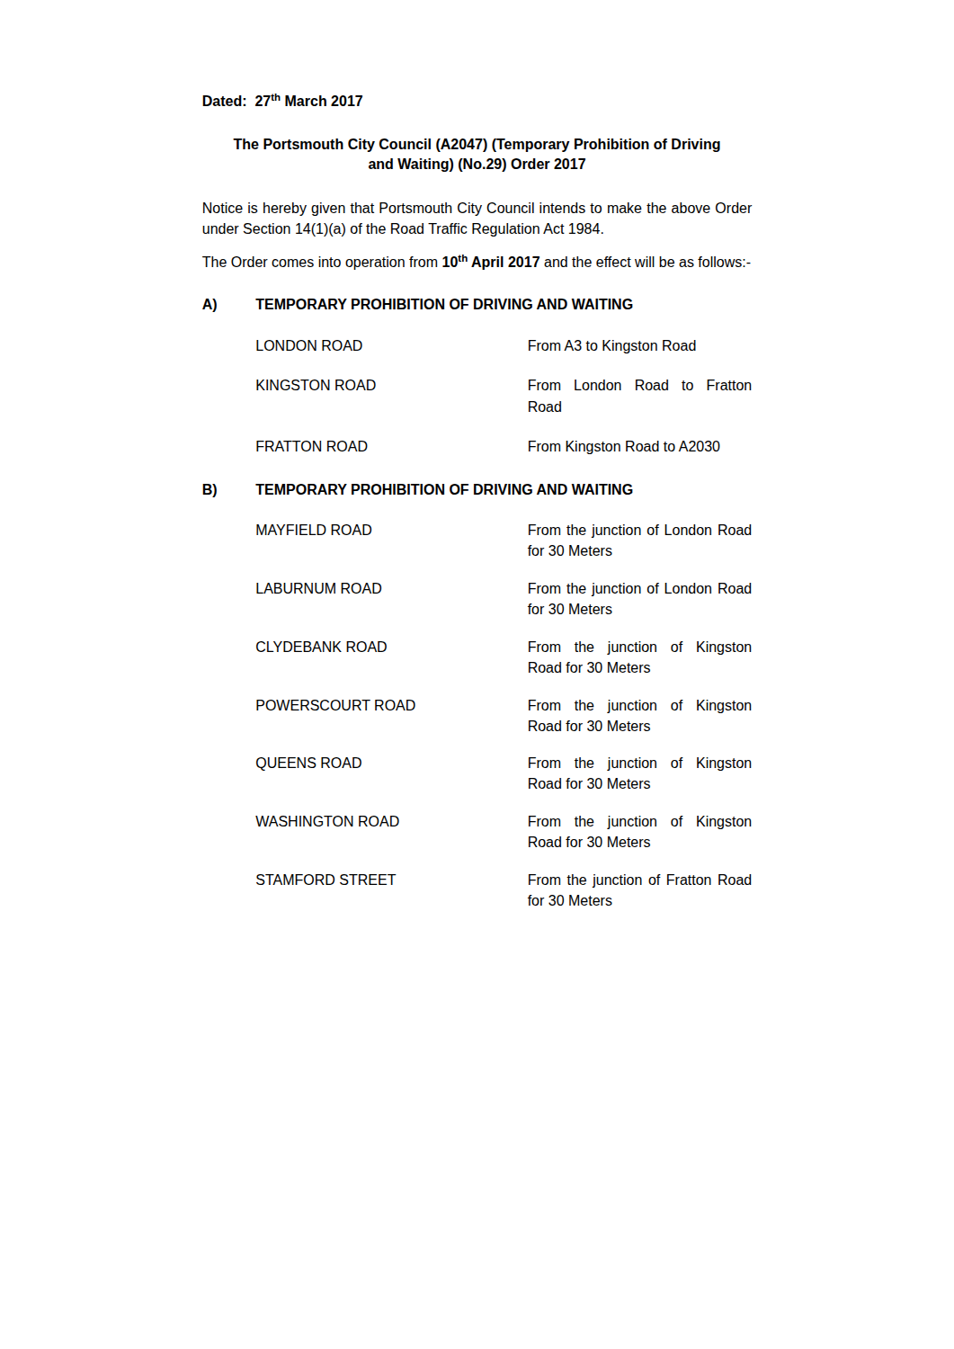Dated: 27th March 2017
The Portsmouth City Council (A2047) (Temporary Prohibition of Driving and Waiting) (No.29) Order 2017
Notice is hereby given that Portsmouth City Council intends to make the above Order under Section 14(1)(a) of the Road Traffic Regulation Act 1984.
The Order comes into operation from 10th April 2017 and the effect will be as follows:-
A) TEMPORARY PROHIBITION OF DRIVING AND WAITING
| LONDON ROAD | From A3 to Kingston Road |
| KINGSTON ROAD | From London Road to Fratton Road |
| FRATTON ROAD | From Kingston Road to A2030 |
B) TEMPORARY PROHIBITION OF DRIVING AND WAITING
| MAYFIELD ROAD | From the junction of London Road for 30 Meters |
| LABURNUM ROAD | From the junction of London Road for 30 Meters |
| CLYDEBANK ROAD | From the junction of Kingston Road for 30 Meters |
| POWERSCOURT ROAD | From the junction of Kingston Road for 30 Meters |
| QUEENS ROAD | From the junction of Kingston Road for 30 Meters |
| WASHINGTON ROAD | From the junction of Kingston Road for 30 Meters |
| STAMFORD STREET | From the junction of Fratton Road for 30 Meters |